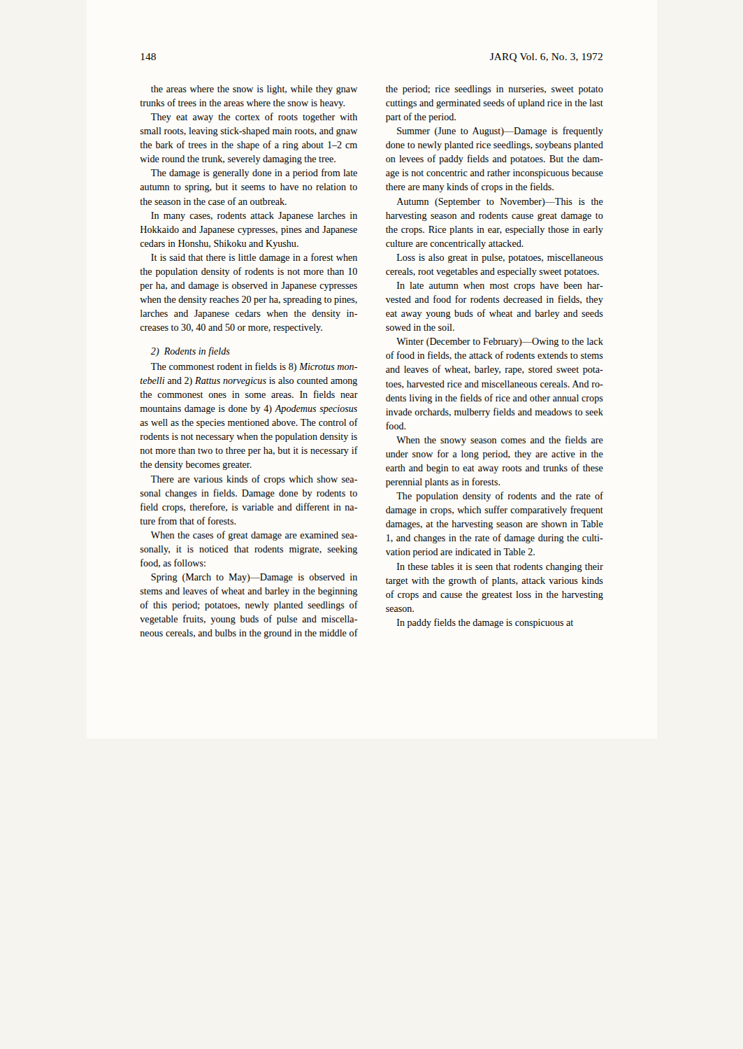148 JARQ Vol. 6, No. 3, 1972
the areas where the snow is light, while they gnaw trunks of trees in the areas where the snow is heavy.
They eat away the cortex of roots together with small roots, leaving stick-shaped main roots, and gnaw the bark of trees in the shape of a ring about 1–2 cm wide round the trunk, severely damaging the tree.
The damage is generally done in a period from late autumn to spring, but it seems to have no relation to the season in the case of an outbreak.
In many cases, rodents attack Japanese larches in Hokkaido and Japanese cypresses, pines and Japanese cedars in Honshu, Shikoku and Kyushu.
It is said that there is little damage in a forest when the population density of rodents is not more than 10 per ha, and damage is observed in Japanese cypresses when the density reaches 20 per ha, spreading to pines, larches and Japanese cedars when the density increases to 30, 40 and 50 or more, respectively.
2) Rodents in fields
The commonest rodent in fields is 8) Microtus montebelli and 2) Rattus norvegicus is also counted among the commonest ones in some areas. In fields near mountains damage is done by 4) Apodemus speciosus as well as the species mentioned above. The control of rodents is not necessary when the population density is not more than two to three per ha, but it is necessary if the density becomes greater.
There are various kinds of crops which show seasonal changes in fields. Damage done by rodents to field crops, therefore, is variable and different in nature from that of forests.
When the cases of great damage are examined seasonally, it is noticed that rodents migrate, seeking food, as follows:
Spring (March to May)—Damage is observed in stems and leaves of wheat and barley in the beginning of this period; potatoes, newly planted seedlings of vegetable fruits, young buds of pulse and miscellaneous cereals, and bulbs in the ground in the middle of the period; rice seedlings in nurseries, sweet potato cuttings and germinated seeds of upland rice in the last part of the period.
Summer (June to August)—Damage is frequently done to newly planted rice seedlings, soybeans planted on levees of paddy fields and potatoes. But the damage is not concentric and rather inconspicuous because there are many kinds of crops in the fields.
Autumn (September to November)—This is the harvesting season and rodents cause great damage to the crops. Rice plants in ear, especially those in early culture are concentrically attacked.
Loss is also great in pulse, potatoes, miscellaneous cereals, root vegetables and especially sweet potatoes.
In late autumn when most crops have been harvested and food for rodents decreased in fields, they eat away young buds of wheat and barley and seeds sowed in the soil.
Winter (December to February)—Owing to the lack of food in fields, the attack of rodents extends to stems and leaves of wheat, barley, rape, stored sweet potatoes, harvested rice and miscellaneous cereals. And rodents living in the fields of rice and other annual crops invade orchards, mulberry fields and meadows to seek food.
When the snowy season comes and the fields are under snow for a long period, they are active in the earth and begin to eat away roots and trunks of these perennial plants as in forests.
The population density of rodents and the rate of damage in crops, which suffer comparatively frequent damages, at the harvesting season are shown in Table 1, and changes in the rate of damage during the cultivation period are indicated in Table 2.
In these tables it is seen that rodents changing their target with the growth of plants, attack various kinds of crops and cause the greatest loss in the harvesting season.
In paddy fields the damage is conspicuous at